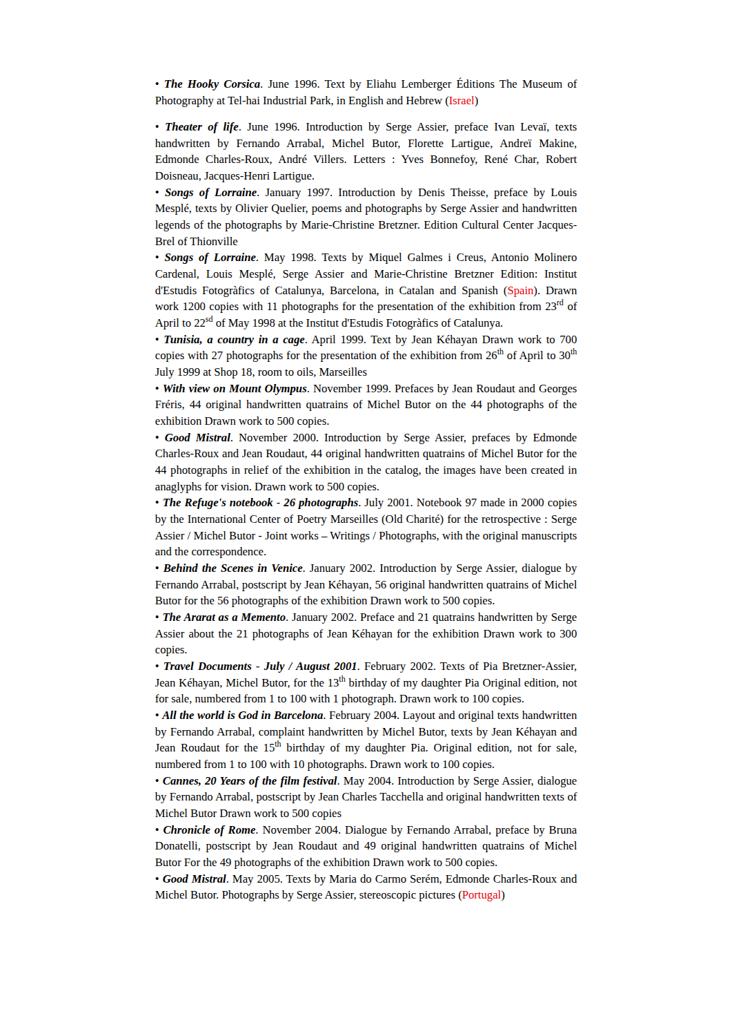• The Hooky Corsica. June 1996. Text by Eliahu Lemberger Éditions The Museum of Photography at Tel-hai Industrial Park, in English and Hebrew (Israel)
• Theater of life. June 1996. Introduction by Serge Assier, preface Ivan Levaï, texts handwritten by Fernando Arrabal, Michel Butor, Florette Lartigue, Andreï Makine, Edmonde Charles-Roux, André Villers. Letters : Yves Bonnefoy, René Char, Robert Doisneau, Jacques-Henri Lartigue.
• Songs of Lorraine. January 1997. Introduction by Denis Theisse, preface by Louis Mesplé, texts by Olivier Quelier, poems and photographs by Serge Assier and handwritten legends of the photographs by Marie-Christine Bretzner. Edition Cultural Center Jacques-Brel of Thionville
• Songs of Lorraine. May 1998. Texts by Miquel Galmes i Creus, Antonio Molinero Cardenal, Louis Mesplé, Serge Assier and Marie-Christine Bretzner Edition: Institut d'Estudis Fotogràfics of Catalunya, Barcelona, in Catalan and Spanish (Spain). Drawn work 1200 copies with 11 photographs for the presentation of the exhibition from 23rd of April to 22sd of May 1998 at the Institut d'Estudis Fotogràfics of Catalunya.
• Tunisia, a country in a cage. April 1999. Text by Jean Kéhayan Drawn work to 700 copies with 27 photographs for the presentation of the exhibition from 26th of April to 30th July 1999 at Shop 18, room to oils, Marseilles
• With view on Mount Olympus. November 1999. Prefaces by Jean Roudaut and Georges Fréris, 44 original handwritten quatrains of Michel Butor on the 44 photographs of the exhibition Drawn work to 500 copies.
• Good Mistral. November 2000. Introduction by Serge Assier, prefaces by Edmonde Charles-Roux and Jean Roudaut, 44 original handwritten quatrains of Michel Butor for the 44 photographs in relief of the exhibition in the catalog, the images have been created in anaglyphs for vision. Drawn work to 500 copies.
• The Refuge's notebook - 26 photographs. July 2001. Notebook 97 made in 2000 copies by the International Center of Poetry Marseilles (Old Charité) for the retrospective : Serge Assier / Michel Butor - Joint works – Writings / Photographs, with the original manuscripts and the correspondence.
• Behind the Scenes in Venice. January 2002. Introduction by Serge Assier, dialogue by Fernando Arrabal, postscript by Jean Kéhayan, 56 original handwritten quatrains of Michel Butor for the 56 photographs of the exhibition Drawn work to 500 copies.
• The Ararat as a Memento. January 2002. Preface and 21 quatrains handwritten by Serge Assier about the 21 photographs of Jean Kéhayan for the exhibition Drawn work to 300 copies.
• Travel Documents - July / August 2001. February 2002. Texts of Pia Bretzner-Assier, Jean Kéhayan, Michel Butor, for the 13th birthday of my daughter Pia Original edition, not for sale, numbered from 1 to 100 with 1 photograph. Drawn work to 100 copies.
• All the world is God in Barcelona. February 2004. Layout and original texts handwritten by Fernando Arrabal, complaint handwritten by Michel Butor, texts by Jean Kéhayan and Jean Roudaut for the 15th birthday of my daughter Pia. Original edition, not for sale, numbered from 1 to 100 with 10 photographs. Drawn work to 100 copies.
• Cannes, 20 Years of the film festival. May 2004. Introduction by Serge Assier, dialogue by Fernando Arrabal, postscript by Jean Charles Tacchella and original handwritten texts of Michel Butor Drawn work to 500 copies
• Chronicle of Rome. November 2004. Dialogue by Fernando Arrabal, preface by Bruna Donatelli, postscript by Jean Roudaut and 49 original handwritten quatrains of Michel Butor For the 49 photographs of the exhibition Drawn work to 500 copies.
• Good Mistral. May 2005. Texts by Maria do Carmo Serém, Edmonde Charles-Roux and Michel Butor. Photographs by Serge Assier, stereoscopic pictures (Portugal)